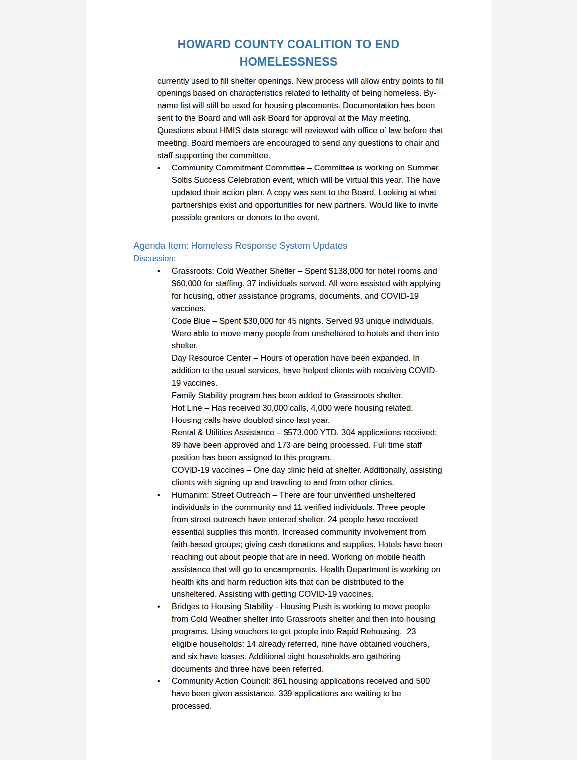HOWARD COUNTY COALITION TO END HOMELESSNESS
currently used to fill shelter openings. New process will allow entry points to fill openings based on characteristics related to lethality of being homeless. By-name list will still be used for housing placements. Documentation has been sent to the Board and will ask Board for approval at the May meeting. Questions about HMIS data storage will reviewed with office of law before that meeting. Board members are encouraged to send any questions to chair and staff supporting the committee.
Community Commitment Committee – Committee is working on Summer Soltis Success Celebration event, which will be virtual this year. The have updated their action plan. A copy was sent to the Board. Looking at what partnerships exist and opportunities for new partners. Would like to invite possible grantors or donors to the event.
Agenda Item: Homeless Response System Updates
Discussion:
Grassroots: Cold Weather Shelter – Spent $138,000 for hotel rooms and $60,000 for staffing. 37 individuals served. All were assisted with applying for housing, other assistance programs, documents, and COVID-19 vaccines. Code Blue – Spent $30,000 for 45 nights. Served 93 unique individuals. Were able to move many people from unsheltered to hotels and then into shelter. Day Resource Center – Hours of operation have been expanded. In addition to the usual services, have helped clients with receiving COVID-19 vaccines. Family Stability program has been added to Grassroots shelter. Hot Line – Has received 30,000 calls, 4,000 were housing related. Housing calls have doubled since last year. Rental & Utilities Assistance – $573,000 YTD. 304 applications received; 89 have been approved and 173 are being processed. Full time staff position has been assigned to this program. COVID-19 vaccines – One day clinic held at shelter. Additionally, assisting clients with signing up and traveling to and from other clinics.
Humanim: Street Outreach – There are four unverified unsheltered individuals in the community and 11 verified individuals. Three people from street outreach have entered shelter. 24 people have received essential supplies this month. Increased community involvement from faith-based groups; giving cash donations and supplies. Hotels have been reaching out about people that are in need. Working on mobile health assistance that will go to encampments. Health Department is working on health kits and harm reduction kits that can be distributed to the unsheltered. Assisting with getting COVID-19 vaccines.
Bridges to Housing Stability - Housing Push is working to move people from Cold Weather shelter into Grassroots shelter and then into housing programs. Using vouchers to get people into Rapid Rehousing. 23 eligible households: 14 already referred, nine have obtained vouchers, and six have leases. Additional eight households are gathering documents and three have been referred.
Community Action Council: 861 housing applications received and 500 have been given assistance. 339 applications are waiting to be processed.